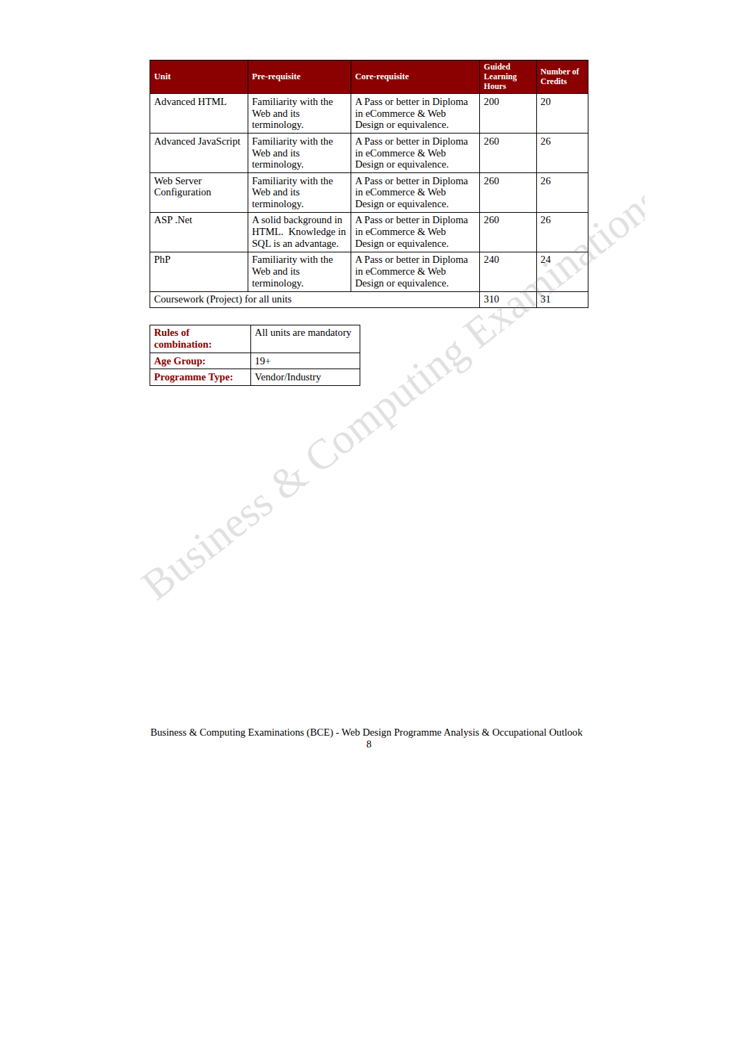Business & Computing Examinations (BCE)
| Unit | Pre-requisite | Core-requisite | Guided Learning Hours | Number of Credits |
| --- | --- | --- | --- | --- |
| Advanced HTML | Familiarity with the Web and its terminology. | A Pass or better in Diploma in eCommerce & Web Design or equivalence. | 200 | 20 |
| Advanced JavaScript | Familiarity with the Web and its terminology. | A Pass or better in Diploma in eCommerce & Web Design or equivalence. | 260 | 26 |
| Web Server Configuration | Familiarity with the Web and its terminology. | A Pass or better in Diploma in eCommerce & Web Design or equivalence. | 260 | 26 |
| ASP .Net | A solid background in HTML. Knowledge in SQL is an advantage. | A Pass or better in Diploma in eCommerce & Web Design or equivalence. | 260 | 26 |
| PhP | Familiarity with the Web and its terminology. | A Pass or better in Diploma in eCommerce & Web Design or equivalence. | 240 | 24 |
| Coursework (Project) for all units | 310 | 31 |
| Rules of combination: | All units are mandatory |
| Age Group: | 19+ |
| Programme Type: | Vendor/Industry |
Business & Computing Examinations (BCE) - Web Design Programme Analysis & Occupational Outlook 8